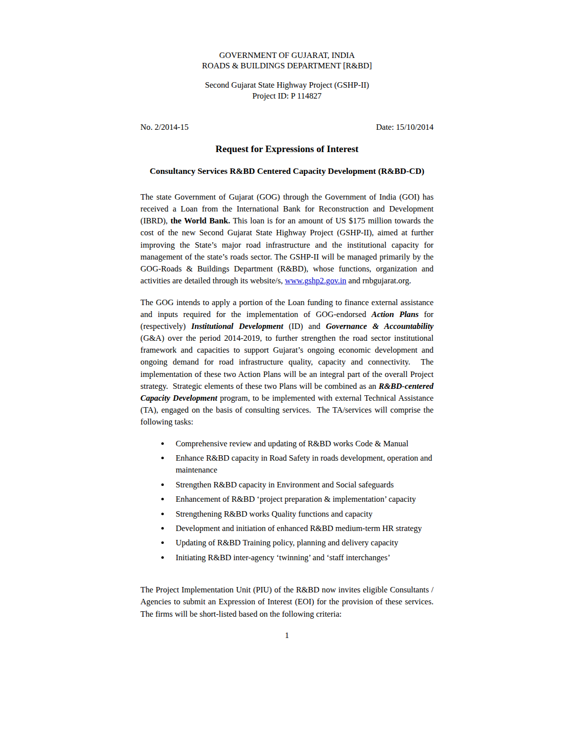GOVERNMENT OF GUJARAT, INDIA
ROADS & BUILDINGS DEPARTMENT [R&BD]
Second Gujarat State Highway Project (GSHP-II)
Project ID: P 114827
No. 2/2014-15 Date: 15/10/2014
Request for Expressions of Interest
Consultancy Services R&BD Centered Capacity Development (R&BD-CD)
The state Government of Gujarat (GOG) through the Government of India (GOI) has received a Loan from the International Bank for Reconstruction and Development (IBRD), the World Bank. This loan is for an amount of US $175 million towards the cost of the new Second Gujarat State Highway Project (GSHP-II), aimed at further improving the State’s major road infrastructure and the institutional capacity for management of the state’s roads sector. The GSHP-II will be managed primarily by the GOG-Roads & Buildings Department (R&BD), whose functions, organization and activities are detailed through its website/s, www.gshp2.gov.in and rnbgujarat.org.
The GOG intends to apply a portion of the Loan funding to finance external assistance and inputs required for the implementation of GOG-endorsed Action Plans for (respectively) Institutional Development (ID) and Governance & Accountability (G&A) over the period 2014-2019, to further strengthen the road sector institutional framework and capacities to support Gujarat’s ongoing economic development and ongoing demand for road infrastructure quality, capacity and connectivity. The implementation of these two Action Plans will be an integral part of the overall Project strategy. Strategic elements of these two Plans will be combined as an R&BD-centered Capacity Development program, to be implemented with external Technical Assistance (TA), engaged on the basis of consulting services. The TA/services will comprise the following tasks:
Comprehensive review and updating of R&BD works Code & Manual
Enhance R&BD capacity in Road Safety in roads development, operation and maintenance
Strengthen R&BD capacity in Environment and Social safeguards
Enhancement of R&BD ‘project preparation & implementation’ capacity
Strengthening R&BD works Quality functions and capacity
Development and initiation of enhanced R&BD medium-term HR strategy
Updating of R&BD Training policy, planning and delivery capacity
Initiating R&BD inter-agency ‘twinning’ and ‘staff interchanges’
The Project Implementation Unit (PIU) of the R&BD now invites eligible Consultants / Agencies to submit an Expression of Interest (EOI) for the provision of these services. The firms will be short-listed based on the following criteria:
1